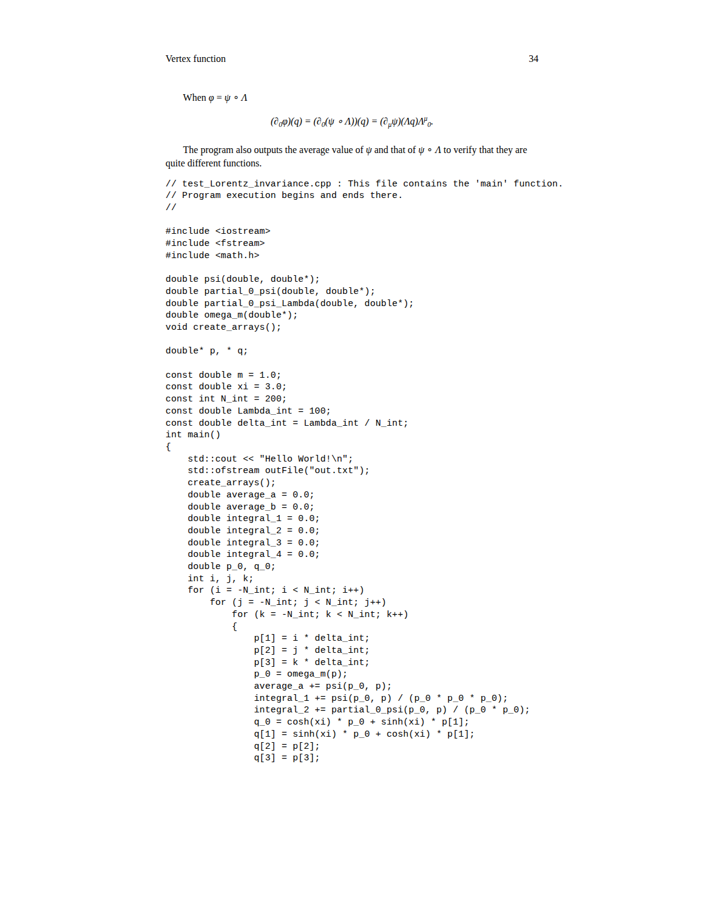Vertex function 34
When φ = ψ ∘ Λ
(∂0φ)(q) = (∂0(ψ ∘ Λ))(q) = (∂μψ)(Λq)Λμ0.
The program also outputs the average value of ψ and that of ψ ∘ Λ to verify that they are quite different functions.
// test_Lorentz_invariance.cpp : This file contains the 'main' function.
// Program execution begins and ends there.
//

#include <iostream>
#include <fstream>
#include <math.h>

double psi(double, double*);
double partial_0_psi(double, double*);
double partial_0_psi_Lambda(double, double*);
double omega_m(double*);
void create_arrays();

double* p, * q;

const double m = 1.0;
const double xi = 3.0;
const int N_int = 200;
const double Lambda_int = 100;
const double delta_int = Lambda_int / N_int;
int main()
{
    std::cout << "Hello World!\n";
    std::ofstream outFile("out.txt");
    create_arrays();
    double average_a = 0.0;
    double average_b = 0.0;
    double integral_1 = 0.0;
    double integral_2 = 0.0;
    double integral_3 = 0.0;
    double integral_4 = 0.0;
    double p_0, q_0;
    int i, j, k;
    for (i = -N_int; i < N_int; i++)
        for (j = -N_int; j < N_int; j++)
            for (k = -N_int; k < N_int; k++)
            {
                p[1] = i * delta_int;
                p[2] = j * delta_int;
                p[3] = k * delta_int;
                p_0 = omega_m(p);
                average_a += psi(p_0, p);
                integral_1 += psi(p_0, p) / (p_0 * p_0 * p_0);
                integral_2 += partial_0_psi(p_0, p) / (p_0 * p_0);
                q_0 = cosh(xi) * p_0 + sinh(xi) * p[1];
                q[1] = sinh(xi) * p_0 + cosh(xi) * p[1];
                q[2] = p[2];
                q[3] = p[3];